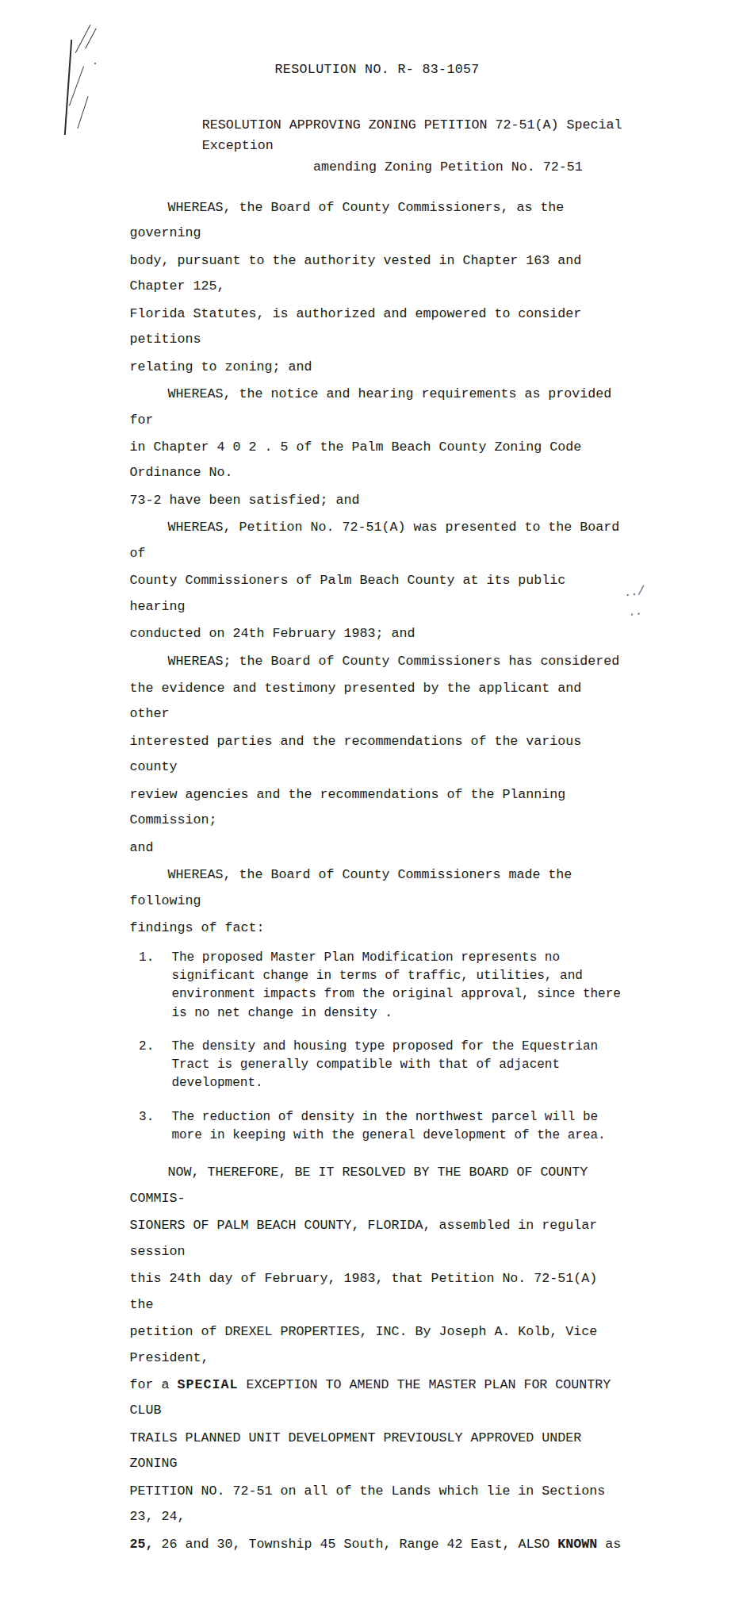RESOLUTION NO. R- 83-1057
RESOLUTION APPROVING ZONING PETITION 72-51(A) Special Exception
amending Zoning Petition No. 72-51
WHEREAS, the Board of County Commissioners, as the governing
body, pursuant to the authority vested in Chapter 163 and Chapter 125,
Florida Statutes, is authorized and empowered to consider petitions
relating to zoning; and
WHEREAS, the notice and hearing requirements as provided for
in Chapter 4 0 2 . 5 of the Palm Beach County Zoning Code Ordinance No.
73-2 have been satisfied; and
WHEREAS, Petition No. 72-51(A) was presented to the Board of
County Commissioners of Palm Beach County at its public hearing
conducted on 24th February 1983; and
WHEREAS; the Board of County Commissioners has considered
the evidence and testimony presented by the applicant and other
interested parties and the recommendations of the various county
review agencies and the recommendations of the Planning Commission;
and
WHEREAS, the Board of County Commissioners made the following
findings of fact:
The proposed Master Plan Modification represents no significant change in terms of traffic, utilities, and environment impacts from the original approval, since there is no net change in density .
The density and housing type proposed for the Equestrian Tract is generally compatible with that of adjacent development.
The reduction of density in the northwest parcel will be more in keeping with the general development of the area.
NOW, THEREFORE, BE IT RESOLVED BY THE BOARD OF COUNTY COMMIS-
SIONERS OF PALM BEACH COUNTY, FLORIDA, assembled in regular session
this 24th day of February, 1983, that Petition No. 72-51(A) the
petition of DREXEL PROPERTIES, INC. By Joseph A. Kolb, Vice President,
for a SPECIAL EXCEPTION TO AMEND THE MASTER PLAN FOR COUNTRY CLUB
TRAILS PLANNED UNIT DEVELOPMENT PREVIOUSLY APPROVED UNDER ZONING
PETITION NO. 72-51 on all of the Lands which lie in Sections 23, 24,
25, 26 and 30, Township 45 South, Range 42 East, ALSO KNOWN as
../ ..